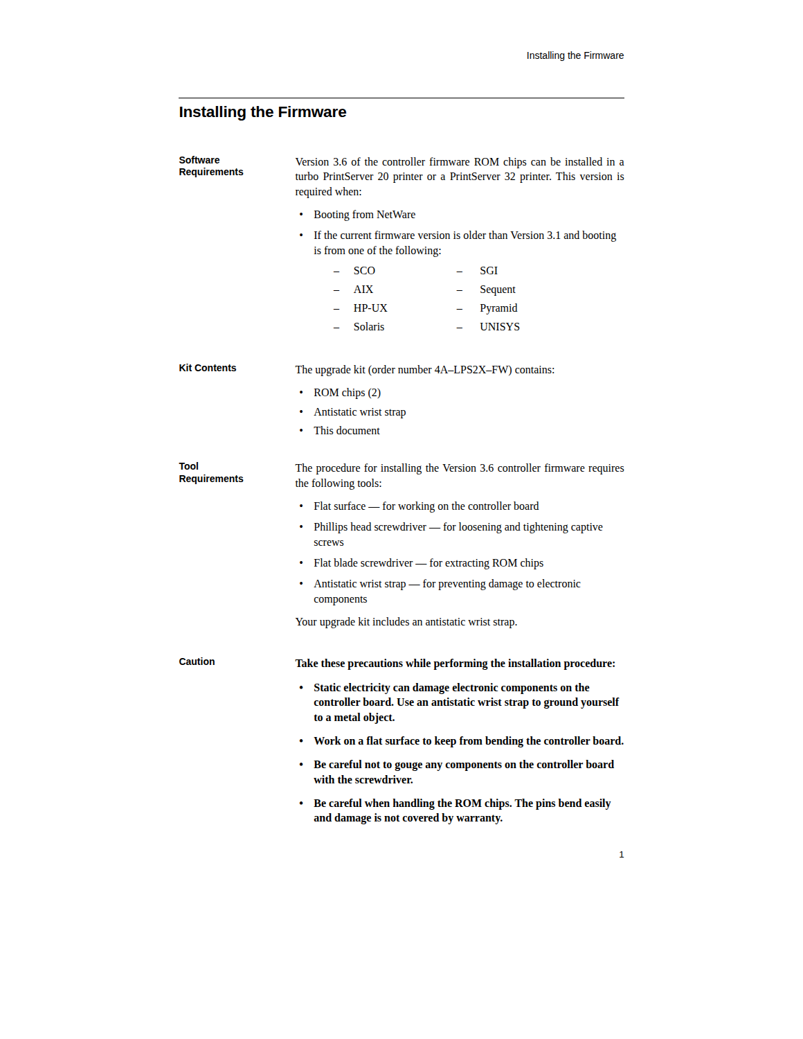Installing the Firmware
Installing the Firmware
Software
Requirements
Version 3.6 of the controller firmware ROM chips can be installed in a turbo PrintServer 20 printer or a PrintServer 32 printer. This version is required when:
Booting from NetWare
If the current firmware version is older than Version 3.1 and booting is from one of the following:
| – | SCO | – | SGI |
| – | AIX | – | Sequent |
| – | HP-UX | – | Pyramid |
| – | Solaris | – | UNISYS |
Kit Contents
The upgrade kit (order number 4A–LPS2X–FW) contains:
ROM chips (2)
Antistatic wrist strap
This document
Tool
Requirements
The procedure for installing the Version 3.6 controller firmware requires the following tools:
Flat surface — for working on the controller board
Phillips head screwdriver — for loosening and tightening captive screws
Flat blade screwdriver — for extracting ROM chips
Antistatic wrist strap — for preventing damage to electronic components
Your upgrade kit includes an antistatic wrist strap.
Caution
Take these precautions while performing the installation procedure:
Static electricity can damage electronic components on the controller board. Use an antistatic wrist strap to ground yourself to a metal object.
Work on a flat surface to keep from bending the controller board.
Be careful not to gouge any components on the controller board with the screwdriver.
Be careful when handling the ROM chips. The pins bend easily and damage is not covered by warranty.
1